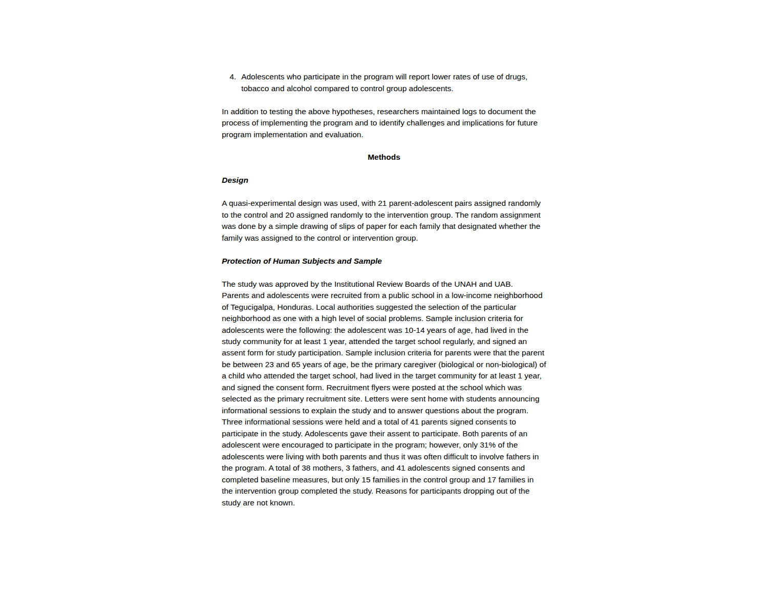Adolescents who participate in the program will report lower rates of use of drugs, tobacco and alcohol compared to control group adolescents.
In addition to testing the above hypotheses, researchers maintained logs to document the process of implementing the program and to identify challenges and implications for future program implementation and evaluation.
Methods
Design
A quasi-experimental design was used, with 21 parent-adolescent pairs assigned randomly to the control and 20 assigned randomly to the intervention group. The random assignment was done by a simple drawing of slips of paper for each family that designated whether the family was assigned to the control or intervention group.
Protection of Human Subjects and Sample
The study was approved by the Institutional Review Boards of the UNAH and UAB.
Parents and adolescents were recruited from a public school in a low-income neighborhood of Tegucigalpa, Honduras. Local authorities suggested the selection of the particular neighborhood as one with a high level of social problems. Sample inclusion criteria for adolescents were the following: the adolescent was 10-14 years of age, had lived in the study community for at least 1 year, attended the target school regularly, and signed an assent form for study participation. Sample inclusion criteria for parents were that the parent be between 23 and 65 years of age, be the primary caregiver (biological or non-biological) of a child who attended the target school, had lived in the target community for at least 1 year, and signed the consent form. Recruitment flyers were posted at the school which was selected as the primary recruitment site. Letters were sent home with students announcing informational sessions to explain the study and to answer questions about the program. Three informational sessions were held and a total of 41 parents signed consents to participate in the study. Adolescents gave their assent to participate. Both parents of an adolescent were encouraged to participate in the program; however, only 31% of the adolescents were living with both parents and thus it was often difficult to involve fathers in the program. A total of 38 mothers, 3 fathers, and 41 adolescents signed consents and completed baseline measures, but only 15 families in the control group and 17 families in the intervention group completed the study. Reasons for participants dropping out of the study are not known.